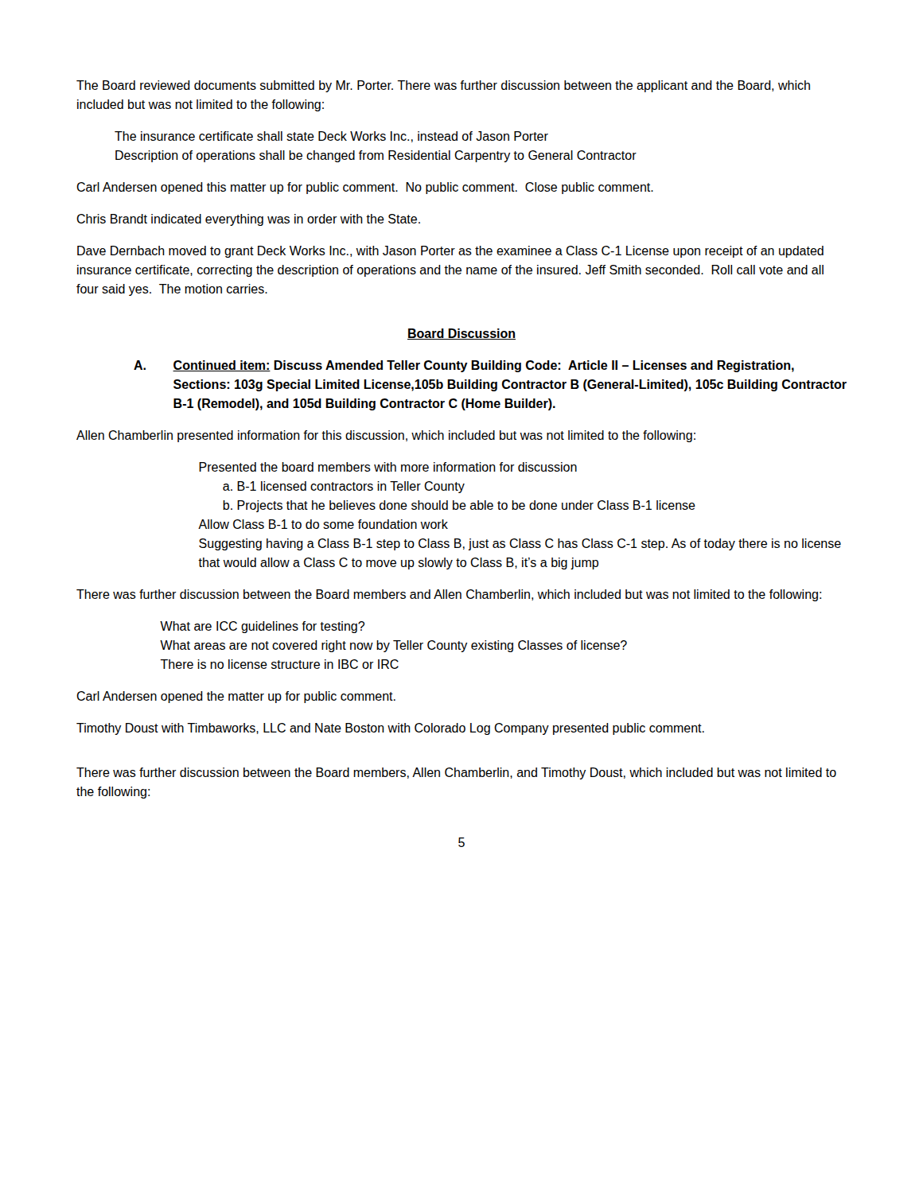The Board reviewed documents submitted by Mr. Porter. There was further discussion between the applicant and the Board, which included but was not limited to the following:
The insurance certificate shall state Deck Works Inc., instead of Jason Porter
Description of operations shall be changed from Residential Carpentry to General Contractor
Carl Andersen opened this matter up for public comment. No public comment. Close public comment.
Chris Brandt indicated everything was in order with the State.
Dave Dernbach moved to grant Deck Works Inc., with Jason Porter as the examinee a Class C-1 License upon receipt of an updated insurance certificate, correcting the description of operations and the name of the insured. Jeff Smith seconded. Roll call vote and all four said yes. The motion carries.
Board Discussion
A.
Continued item: Discuss Amended Teller County Building Code: Article II – Licenses and Registration, Sections: 103g Special Limited License,105b Building Contractor B (General-Limited), 105c Building Contractor B-1 (Remodel), and 105d Building Contractor C (Home Builder).
Allen Chamberlin presented information for this discussion, which included but was not limited to the following:
Presented the board members with more information for discussion
B-1 licensed contractors in Teller County
Projects that he believes done should be able to be done under Class B-1 license
Allow Class B-1 to do some foundation work
Suggesting having a Class B-1 step to Class B, just as Class C has Class C-1 step. As of today there is no license that would allow a Class C to move up slowly to Class B, it’s a big jump
There was further discussion between the Board members and Allen Chamberlin, which included but was not limited to the following:
What are ICC guidelines for testing?
What areas are not covered right now by Teller County existing Classes of license?
There is no license structure in IBC or IRC
Carl Andersen opened the matter up for public comment.
Timothy Doust with Timbaworks, LLC and Nate Boston with Colorado Log Company presented public comment.
There was further discussion between the Board members, Allen Chamberlin, and Timothy Doust, which included but was not limited to the following:
5